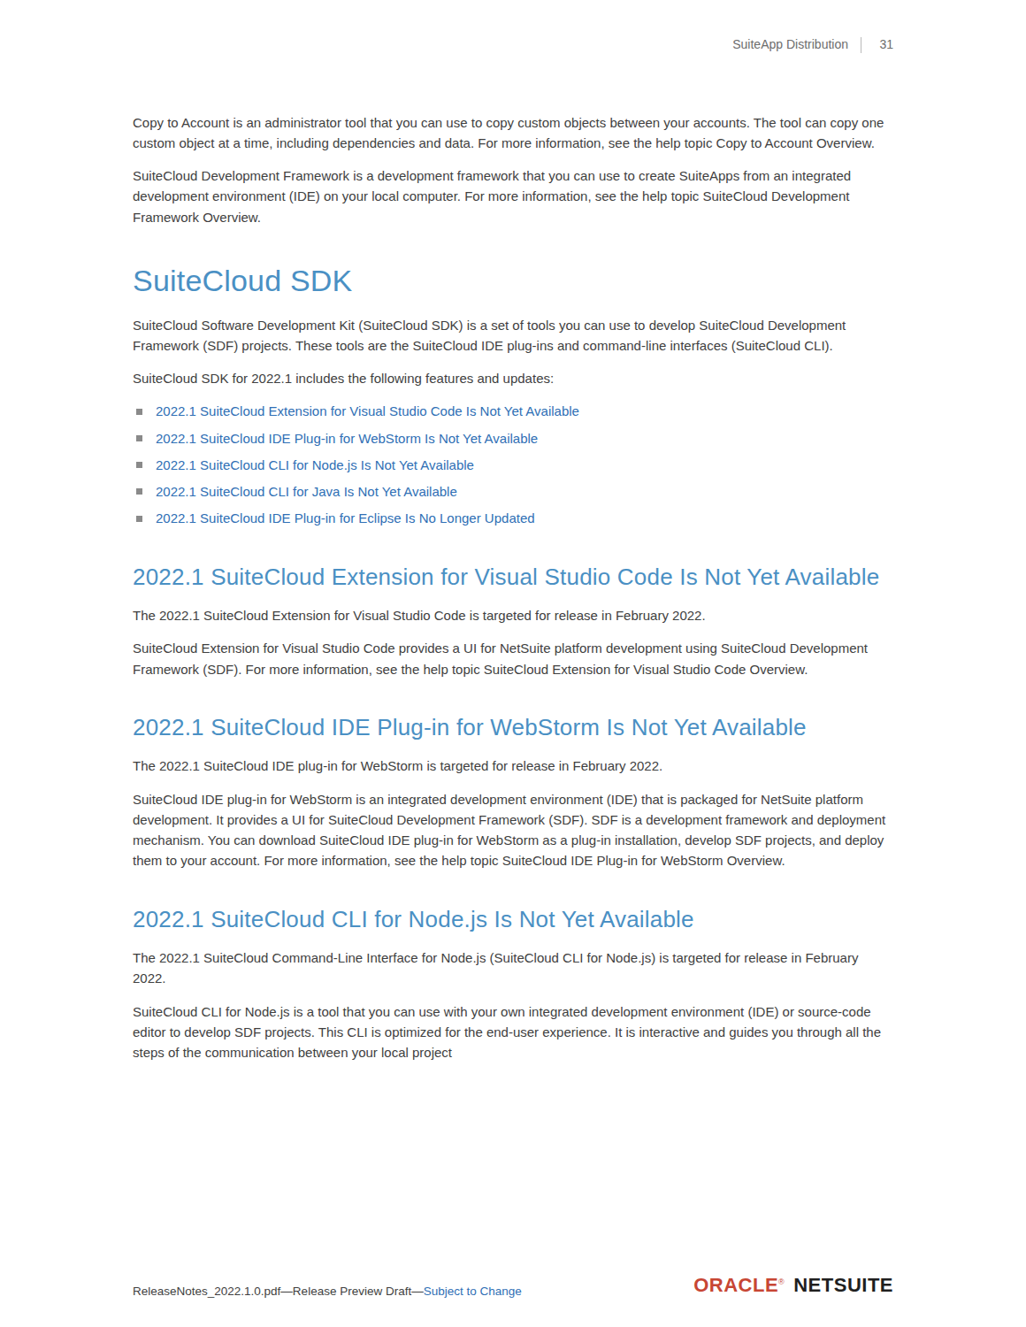SuiteApp Distribution 31
Copy to Account is an administrator tool that you can use to copy custom objects between your accounts. The tool can copy one custom object at a time, including dependencies and data. For more information, see the help topic Copy to Account Overview.
SuiteCloud Development Framework is a development framework that you can use to create SuiteApps from an integrated development environment (IDE) on your local computer. For more information, see the help topic SuiteCloud Development Framework Overview.
SuiteCloud SDK
SuiteCloud Software Development Kit (SuiteCloud SDK) is a set of tools you can use to develop SuiteCloud Development Framework (SDF) projects. These tools are the SuiteCloud IDE plug-ins and command-line interfaces (SuiteCloud CLI).
SuiteCloud SDK for 2022.1 includes the following features and updates:
2022.1 SuiteCloud Extension for Visual Studio Code Is Not Yet Available
2022.1 SuiteCloud IDE Plug-in for WebStorm Is Not Yet Available
2022.1 SuiteCloud CLI for Node.js Is Not Yet Available
2022.1 SuiteCloud CLI for Java Is Not Yet Available
2022.1 SuiteCloud IDE Plug-in for Eclipse Is No Longer Updated
2022.1 SuiteCloud Extension for Visual Studio Code Is Not Yet Available
The 2022.1 SuiteCloud Extension for Visual Studio Code is targeted for release in February 2022.
SuiteCloud Extension for Visual Studio Code provides a UI for NetSuite platform development using SuiteCloud Development Framework (SDF). For more information, see the help topic SuiteCloud Extension for Visual Studio Code Overview.
2022.1 SuiteCloud IDE Plug-in for WebStorm Is Not Yet Available
The 2022.1 SuiteCloud IDE plug-in for WebStorm is targeted for release in February 2022.
SuiteCloud IDE plug-in for WebStorm is an integrated development environment (IDE) that is packaged for NetSuite platform development. It provides a UI for SuiteCloud Development Framework (SDF). SDF is a development framework and deployment mechanism. You can download SuiteCloud IDE plug-in for WebStorm as a plug-in installation, develop SDF projects, and deploy them to your account. For more information, see the help topic SuiteCloud IDE Plug-in for WebStorm Overview.
2022.1 SuiteCloud CLI for Node.js Is Not Yet Available
The 2022.1 SuiteCloud Command-Line Interface for Node.js (SuiteCloud CLI for Node.js) is targeted for release in February 2022.
SuiteCloud CLI for Node.js is a tool that you can use with your own integrated development environment (IDE) or source-code editor to develop SDF projects. This CLI is optimized for the end-user experience. It is interactive and guides you through all the steps of the communication between your local project
ReleaseNotes_2022.1.0.pdf—Release Preview Draft—Subject to Change
ORACLE® NET SUITE